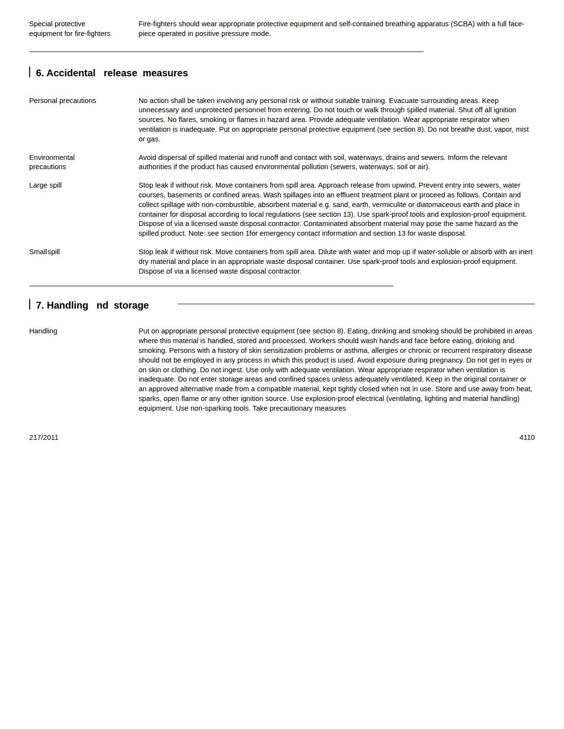Special protective
equipment for fire-fighters
Fire-fighters should wear appropriate protective equipment and self-contained breathing apparatus (SCBA) with a full face-piece operated in positive pressure mode.
6. Accidental release measures
Personal precautions
No action shall be taken involving any personal risk or without suitable training. Evacuate surrounding areas. Keep unnecessary and unprotected personnel from entering. Do not touch or walk through spilled material. Shut off all ignition sources. No flares, smoking or flames in hazard area. Provide adequate ventilation. Wear appropriate respirator when ventilation is inadequate. Put on appropriate personal protective equipment (see section 8). Do not breathe dust, vapor, mist or gas.
Environmental
precautions
Avoid dispersal of spilled material and runoff and contact with soil, waterways, drains and sewers. Inform the relevant authorities if the product has caused environmental pollution (sewers, waterways, soil or air).
Large spill
Stop leak if without risk. Move containers from spill area. Approach release from upwind. Prevent entry into sewers, water courses, basements or confined areas. Wash spillages into an effluent treatment plant or proceed as follows. Contain and collect spillage with non-combustible, absorbent material e.g. sand, earth, vermiculite or diatomaceous earth and place in container for disposal according to local regulations (see section 13). Use spark-proof tools and explosion-proof equipment. Dispose of via a licensed waste disposal contractor. Contaminated absorbent material may pose the same hazard as the spilled product. Note: see section 1for emergency contact information and section 13 for waste disposal.
Small spill
Stop leak if without risk. Move containers from spill area. Dilute with water and mop up if water-soluble or absorb with an inert dry material and place in an appropriate waste disposal container. Use spark-proof tools and explosion-proof equipment. Dispose of via a licensed waste disposal contractor.
7. Handling nd storage
Handling
Put on appropriate personal protective equipment (see section 8). Eating, drinking and smoking should be prohibited in areas where this material is handled, stored and processed. Workers should wash hands and face before eating, drinking and smoking. Persons with a history of skin sensitization problems or asthma, allergies or chronic or recurrent respiratory disease should not be employed in any process in which this product is used. Avoid exposure during pregnancy. Do not get in eyes or on skin or clothing. Do not ingest. Use only with adequate ventilation. Wear appropriate respirator when ventilation is inadequate. Do not enter storage areas and confined spaces unless adequately ventilated. Keep in the original container or an approved alternative made from a compatible material, kept tightly closed when not in use. Store and use away from heat, sparks, open flame or any other ignition source. Use explosion-proof electrical (ventilating, lighting and material handling) equipment. Use non-sparking tools. Take precautionary measures
217/2011
4110